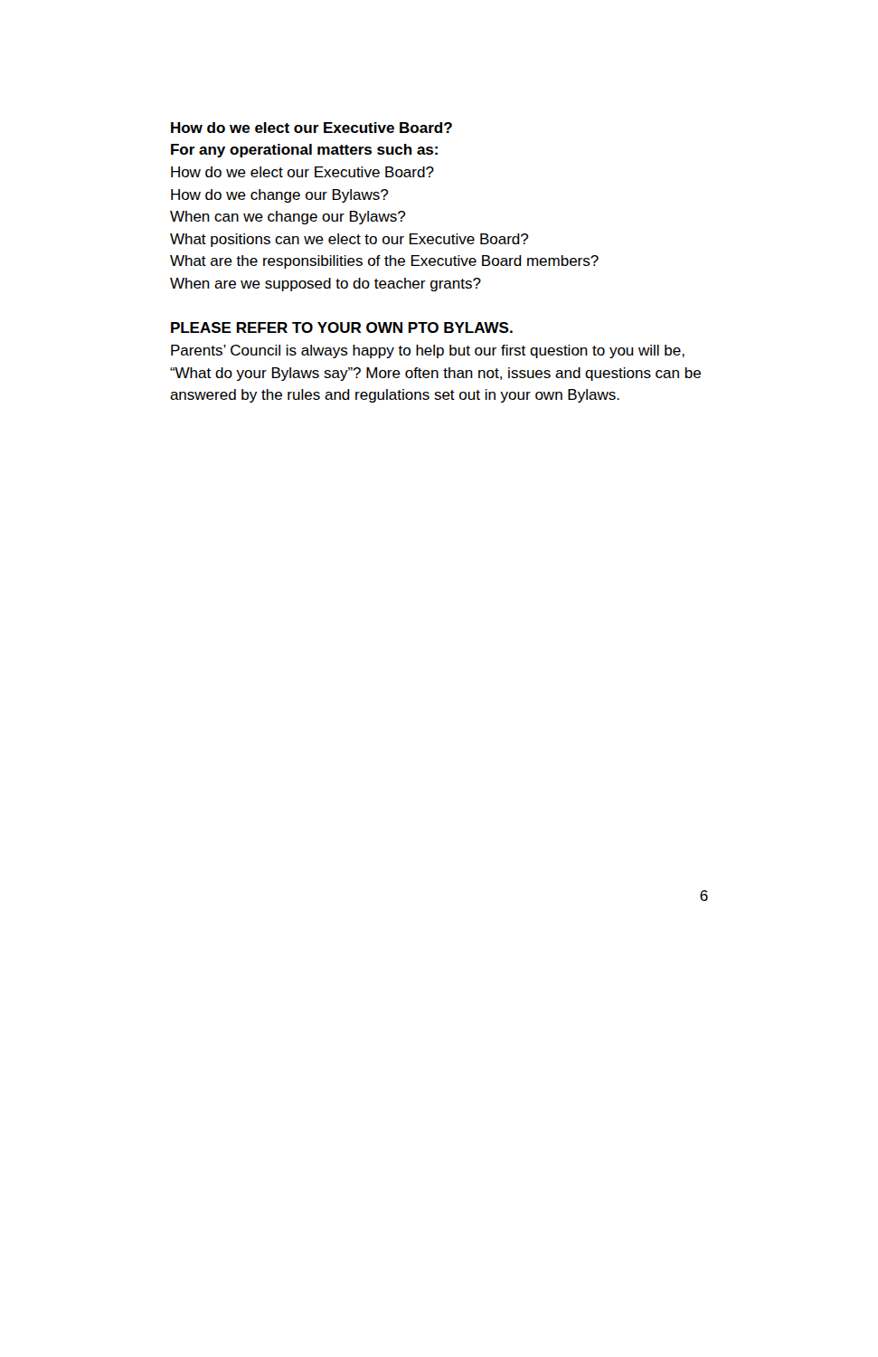How do we elect our Executive Board?
For any operational matters such as:
How do we elect our Executive Board?
How do we change our Bylaws?
When can we change our Bylaws?
What positions can we elect to our Executive Board?
What are the responsibilities of the Executive Board members?
When are we supposed to do teacher grants?
PLEASE REFER TO YOUR OWN PTO BYLAWS.
Parents’ Council is always happy to help but our first question to you will be, “What do your Bylaws say”? More often than not, issues and questions can be answered by the rules and regulations set out in your own Bylaws.
6